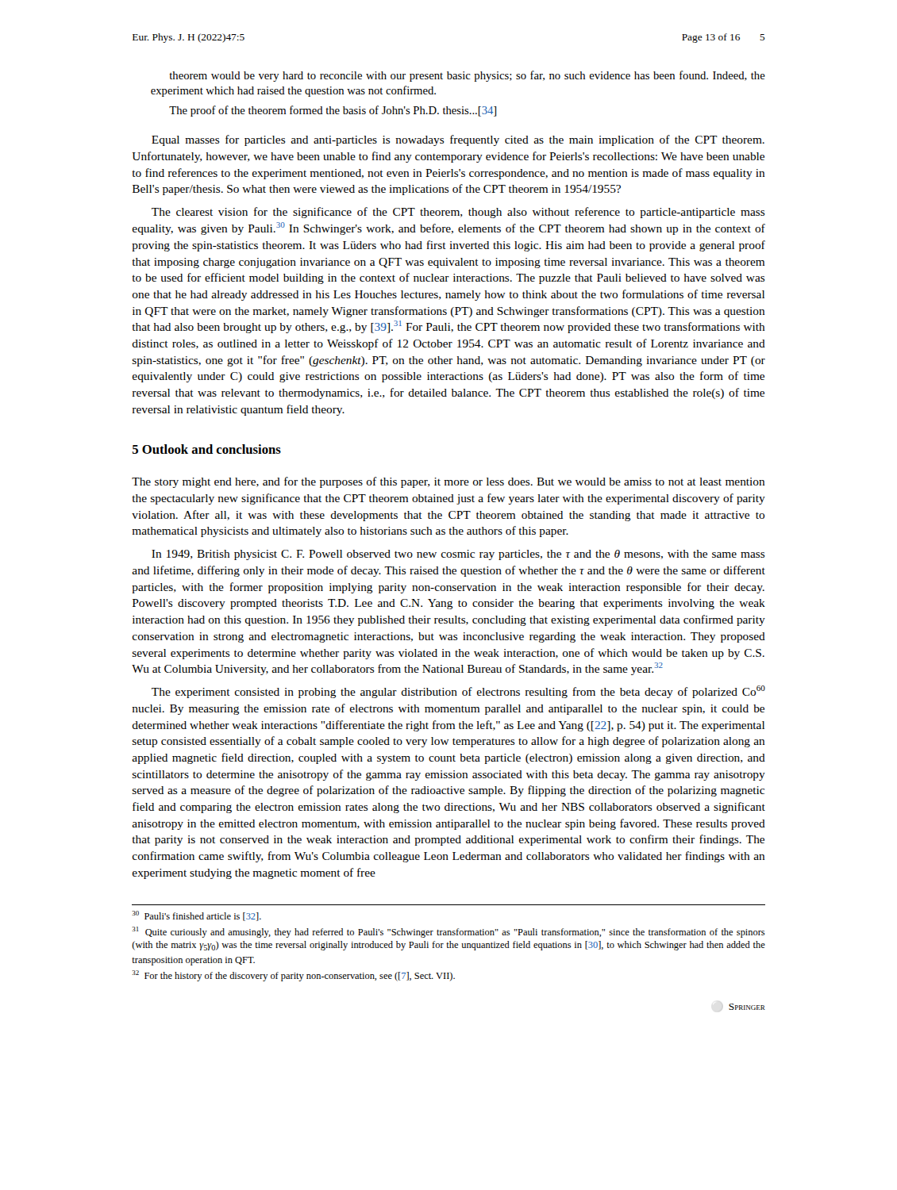Eur. Phys. J. H (2022)47:5
Page 13 of 16 5
theorem would be very hard to reconcile with our present basic physics; so far, no such evidence has been found. Indeed, the experiment which had raised the question was not confirmed.
The proof of the theorem formed the basis of John's Ph.D. thesis...[34]
Equal masses for particles and anti-particles is nowadays frequently cited as the main implication of the CPT theorem. Unfortunately, however, we have been unable to find any contemporary evidence for Peierls's recollections: We have been unable to find references to the experiment mentioned, not even in Peierls's correspondence, and no mention is made of mass equality in Bell's paper/thesis. So what then were viewed as the implications of the CPT theorem in 1954/1955?
The clearest vision for the significance of the CPT theorem, though also without reference to particle-antiparticle mass equality, was given by Pauli.30 In Schwinger's work, and before, elements of the CPT theorem had shown up in the context of proving the spin-statistics theorem. It was Lüders who had first inverted this logic. His aim had been to provide a general proof that imposing charge conjugation invariance on a QFT was equivalent to imposing time reversal invariance. This was a theorem to be used for efficient model building in the context of nuclear interactions. The puzzle that Pauli believed to have solved was one that he had already addressed in his Les Houches lectures, namely how to think about the two formulations of time reversal in QFT that were on the market, namely Wigner transformations (PT) and Schwinger transformations (CPT). This was a question that had also been brought up by others, e.g., by [39].31 For Pauli, the CPT theorem now provided these two transformations with distinct roles, as outlined in a letter to Weisskopf of 12 October 1954. CPT was an automatic result of Lorentz invariance and spin-statistics, one got it "for free" (geschenkt). PT, on the other hand, was not automatic. Demanding invariance under PT (or equivalently under C) could give restrictions on possible interactions (as Lüders's had done). PT was also the form of time reversal that was relevant to thermodynamics, i.e., for detailed balance. The CPT theorem thus established the role(s) of time reversal in relativistic quantum field theory.
5 Outlook and conclusions
The story might end here, and for the purposes of this paper, it more or less does. But we would be amiss to not at least mention the spectacularly new significance that the CPT theorem obtained just a few years later with the experimental discovery of parity violation. After all, it was with these developments that the CPT theorem obtained the standing that made it attractive to mathematical physicists and ultimately also to historians such as the authors of this paper.
In 1949, British physicist C. F. Powell observed two new cosmic ray particles, the τ and the θ mesons, with the same mass and lifetime, differing only in their mode of decay. This raised the question of whether the τ and the θ were the same or different particles, with the former proposition implying parity non-conservation in the weak interaction responsible for their decay. Powell's discovery prompted theorists T.D. Lee and C.N. Yang to consider the bearing that experiments involving the weak interaction had on this question. In 1956 they published their results, concluding that existing experimental data confirmed parity conservation in strong and electromagnetic interactions, but was inconclusive regarding the weak interaction. They proposed several experiments to determine whether parity was violated in the weak interaction, one of which would be taken up by C.S. Wu at Columbia University, and her collaborators from the National Bureau of Standards, in the same year.32
The experiment consisted in probing the angular distribution of electrons resulting from the beta decay of polarized Co60 nuclei. By measuring the emission rate of electrons with momentum parallel and antiparallel to the nuclear spin, it could be determined whether weak interactions "differentiate the right from the left," as Lee and Yang ([22], p. 54) put it. The experimental setup consisted essentially of a cobalt sample cooled to very low temperatures to allow for a high degree of polarization along an applied magnetic field direction, coupled with a system to count beta particle (electron) emission along a given direction, and scintillators to determine the anisotropy of the gamma ray emission associated with this beta decay. The gamma ray anisotropy served as a measure of the degree of polarization of the radioactive sample. By flipping the direction of the polarizing magnetic field and comparing the electron emission rates along the two directions, Wu and her NBS collaborators observed a significant anisotropy in the emitted electron momentum, with emission antiparallel to the nuclear spin being favored. These results proved that parity is not conserved in the weak interaction and prompted additional experimental work to confirm their findings. The confirmation came swiftly, from Wu's Columbia colleague Leon Lederman and collaborators who validated her findings with an experiment studying the magnetic moment of free
30 Pauli's finished article is [32].
31 Quite curiously and amusingly, they had referred to Pauli's "Schwinger transformation" as "Pauli transformation," since the transformation of the spinors (with the matrix γ5γ0) was the time reversal originally introduced by Pauli for the unquantized field equations in [30], to which Schwinger had then added the transposition operation in QFT.
32 For the history of the discovery of parity non-conservation, see ([7], Sect. VII).
⚪Springer